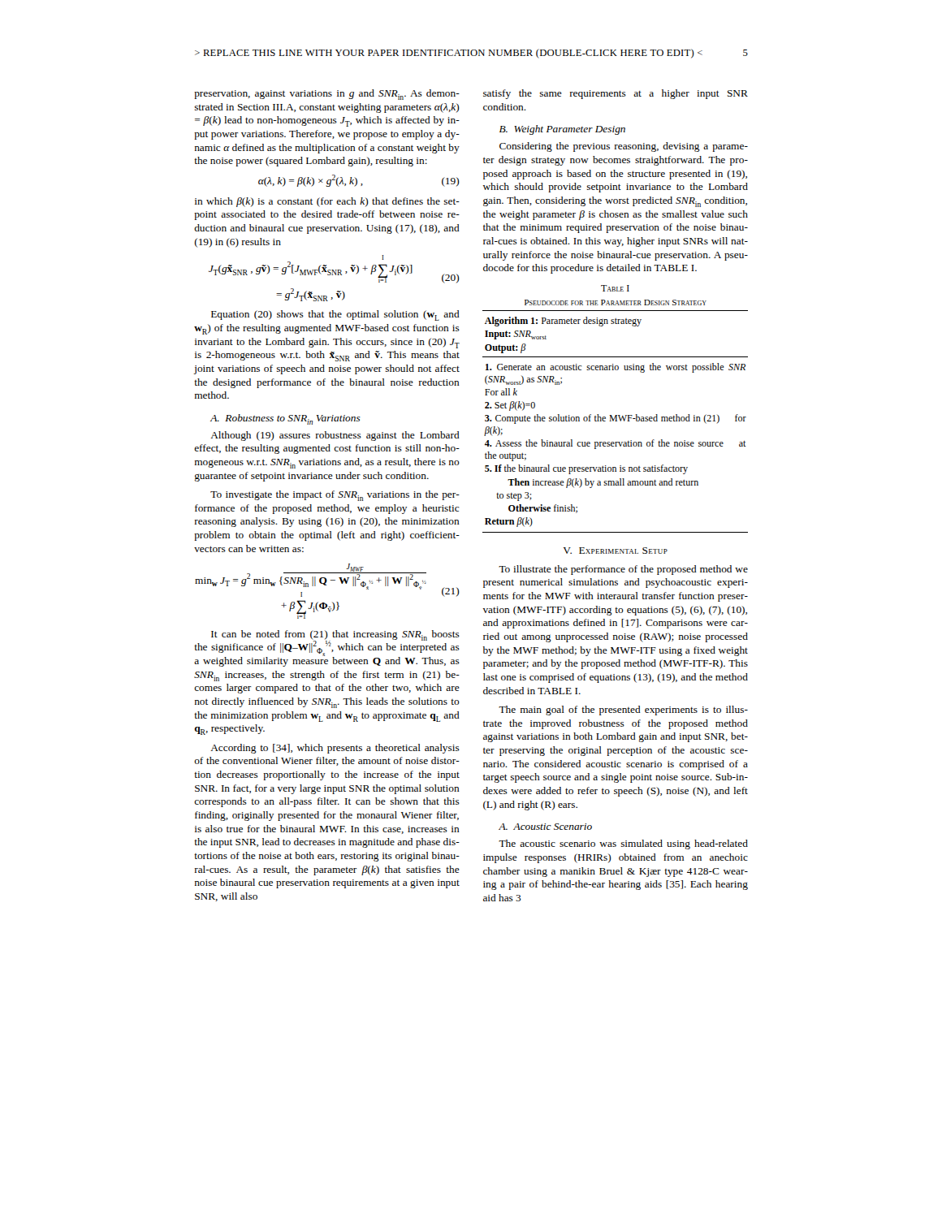> REPLACE THIS LINE WITH YOUR PAPER IDENTIFICATION NUMBER (DOUBLE-CLICK HERE TO EDIT) <
5
preservation, against variations in g and SNRin. As demonstrated in Section III.A, constant weighting parameters α(λ,k) = β(k) lead to non-homogeneous JT, which is affected by input power variations. Therefore, we propose to employ a dynamic α defined as the multiplication of a constant weight by the noise power (squared Lombard gain), resulting in:
α(λ, k) = β(k) × g2(λ, k) ,
(19)
in which β(k) is a constant (for each k) that defines the setpoint associated to the desired trade-off between noise reduction and binaural cue preservation. Using (17), (18), and (19) in (6) results in
JT(gx̃SNR , gṽ) = g2[JMWF(x̃SNR , ṽ) + βI∑i=1 Ji(ṽ)]
= g2JT(x̃SNR , ṽ)
(20)
Equation (20) shows that the optimal solution (wL and wR) of the resulting augmented MWF-based cost function is invariant to the Lombard gain. This occurs, since in (20) JT is 2-homogeneous w.r.t. both x̃SNR and ṽ. This means that joint variations of speech and noise power should not affect the designed performance of the binaural noise reduction method.
A. Robustness to SNRin Variations
Although (19) assures robustness against the Lombard effect, the resulting augmented cost function is still non-homogeneous w.r.t. SNRin variations and, as a result, there is no guarantee of setpoint invariance under such condition.
To investigate the impact of SNRin variations in the performance of the proposed method, we employ a heuristic reasoning analysis. By using (16) in (20), the minimization problem to obtain the optimal (left and right) coefficient-vectors can be written as:
minw JT = g2 minw {JMWF SNRin || Q − W ||2Φx̃½ + || W ||2Φṽ½
+ βI∑i=1 Ji(Φṽ)}
(21)
It can be noted from (21) that increasing SNRin boosts the significance of ||Q–W||2Φx̃½, which can be interpreted as a weighted similarity measure between Q and W. Thus, as SNRin increases, the strength of the first term in (21) becomes larger compared to that of the other two, which are not directly influenced by SNRin. This leads the solutions to the minimization problem wL and wR to approximate qL and qR, respectively.
According to [34], which presents a theoretical analysis of the conventional Wiener filter, the amount of noise distortion decreases proportionally to the increase of the input SNR. In fact, for a very large input SNR the optimal solution corresponds to an all-pass filter. It can be shown that this finding, originally presented for the monaural Wiener filter, is also true for the binaural MWF. In this case, increases in the input SNR, lead to decreases in magnitude and phase distortions of the noise at both ears, restoring its original binaural-cues. As a result, the parameter β(k) that satisfies the noise binaural cue preservation requirements at a given input SNR, will also
satisfy the same requirements at a higher input SNR condition.
B. Weight Parameter Design
Considering the previous reasoning, devising a parameter design strategy now becomes straightforward. The proposed approach is based on the structure presented in (19), which should provide setpoint invariance to the Lombard gain. Then, considering the worst predicted SNRin condition, the weight parameter β is chosen as the smallest value such that the minimum required preservation of the noise binaural-cues is obtained. In this way, higher input SNRs will naturally reinforce the noise binaural-cue preservation. A pseudocode for this procedure is detailed in TABLE I.
Table I
Pseudocode for the Parameter Design Strategy
| Algorithm 1: Parameter design strategy Input: SNR worst Output: β |
| 1. Generate an acoustic scenario using the worst possible SNR ( SNR worst ) as SNR in ; For all k 2. Set β ( k )=0 3. Compute the solution of the MWF-based method in (21) for β ( k ); 4. Assess the binaural cue preservation of the noise source at the output; 5. If the binaural cue preservation is not satisfactory Then increase β ( k ) by a small amount and return to step 3; Otherwise finish; Return β ( k ) |
V. Experimental Setup
To illustrate the performance of the proposed method we present numerical simulations and psychoacoustic experiments for the MWF with interaural transfer function preservation (MWF-ITF) according to equations (5), (6), (7), (10), and approximations defined in [17]. Comparisons were carried out among unprocessed noise (RAW); noise processed by the MWF method; by the MWF-ITF using a fixed weight parameter; and by the proposed method (MWF-ITF-R). This last one is comprised of equations (13), (19), and the method described in TABLE I.
The main goal of the presented experiments is to illustrate the improved robustness of the proposed method against variations in both Lombard gain and input SNR, better preserving the original perception of the acoustic scenario. The considered acoustic scenario is comprised of a target speech source and a single point noise source. Sub-indexes were added to refer to speech (S), noise (N), and left (L) and right (R) ears.
A. Acoustic Scenario
The acoustic scenario was simulated using head-related impulse responses (HRIRs) obtained from an anechoic chamber using a manikin Bruel & Kjær type 4128-C wearing a pair of behind-the-ear hearing aids [35]. Each hearing aid has 3